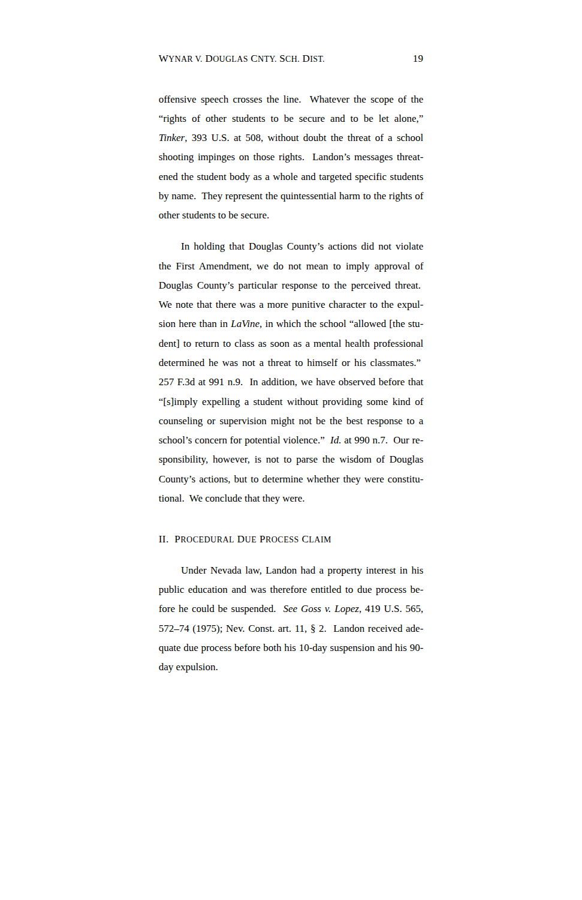WYNAR V. DOUGLAS CNTY. SCH. DIST. 19
offensive speech crosses the line. Whatever the scope of the “rights of other students to be secure and to be let alone,” Tinker, 393 U.S. at 508, without doubt the threat of a school shooting impinges on those rights. Landon’s messages threatened the student body as a whole and targeted specific students by name. They represent the quintessential harm to the rights of other students to be secure.
In holding that Douglas County’s actions did not violate the First Amendment, we do not mean to imply approval of Douglas County’s particular response to the perceived threat. We note that there was a more punitive character to the expulsion here than in LaVine, in which the school “allowed [the student] to return to class as soon as a mental health professional determined he was not a threat to himself or his classmates.” 257 F.3d at 991 n.9. In addition, we have observed before that “[s]imply expelling a student without providing some kind of counseling or supervision might not be the best response to a school’s concern for potential violence.” Id. at 990 n.7. Our responsibility, however, is not to parse the wisdom of Douglas County’s actions, but to determine whether they were constitutional. We conclude that they were.
II. PROCEDURAL DUE PROCESS CLAIM
Under Nevada law, Landon had a property interest in his public education and was therefore entitled to due process before he could be suspended. See Goss v. Lopez, 419 U.S. 565, 572–74 (1975); Nev. Const. art. 11, § 2. Landon received adequate due process before both his 10-day suspension and his 90-day expulsion.